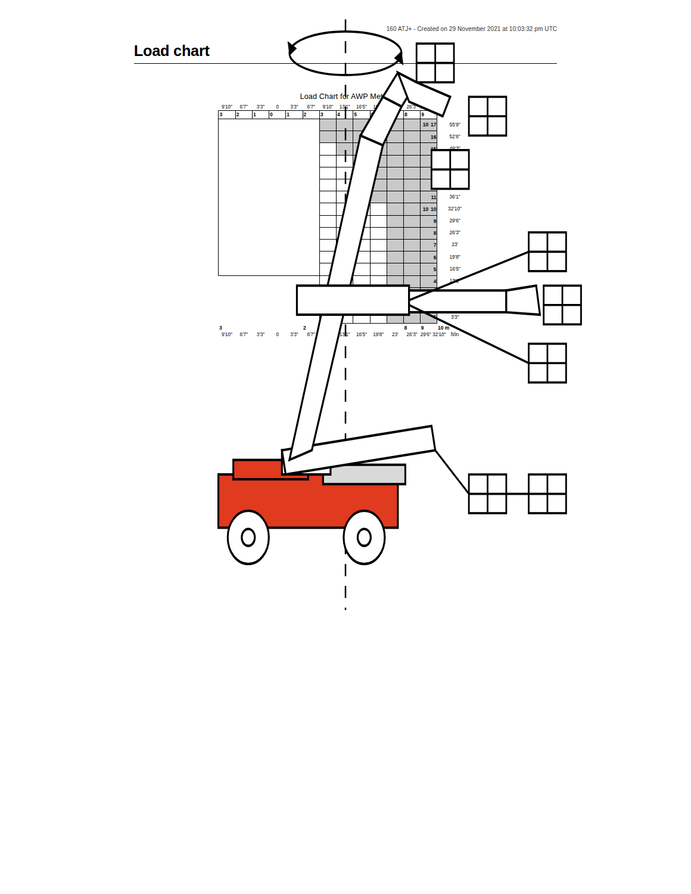160 ATJ+ - Created on 29 November 2021 at 10:03:32 pm UTC
Load chart
Load Chart for AWP Metric
| 9'10" | 6'7" | 3'3" | 0 | 3'3" | 6'7" | 9'10" | 13'1" | 16'5" | 19'8" | 23' | 26'3" | 29'6" 32'10" | |
| 3 | 2 | 1 | 0 | 1 | 2 | 3 | 4 | 5 | 6 | 7 | 8 | 9 | |
| | | | | | | | 10 17 | 55'9" |
| | | | | | | 16 | 52'6" |
| | | | | | | 15 | 49'3" |
| | | | | | | 14 | 45'11" |
| | | | | | | 13 | 42'8" |
| | | | | | | 12 | 39'4" |
| | | | | | | 11 | 36'1" |
| | | | | | | 10 10 | 32'10" |
| | | | | | | 9 | 29'6" |
| | | | | | | 8 | 26'3" |
| | | | | | | 7 | 23' |
| | | | | | | 6 | 19'8" |
| | | | | | | 5 | 16'5" |
| | | | | | | | | | | | | 4 | 13'1" |
| | | | | | | | | | | | | 3 | 9'10" |
| | | | | | | | | | | | | 2 | 6'7" |
| | | | | | | | | | | | | 1 | 3'3" |
| 3 | | | | | 2 | 3 | | | | | 8 | 9 | 10 m |
| 9'10" | 6'7" | 3'3" | 0 | 3'3" | 6'7" | 9'10" | 13'1" | 16'5" | 19'8" | 23' | 26'3" | 29'6" 32'10" | ft/in |